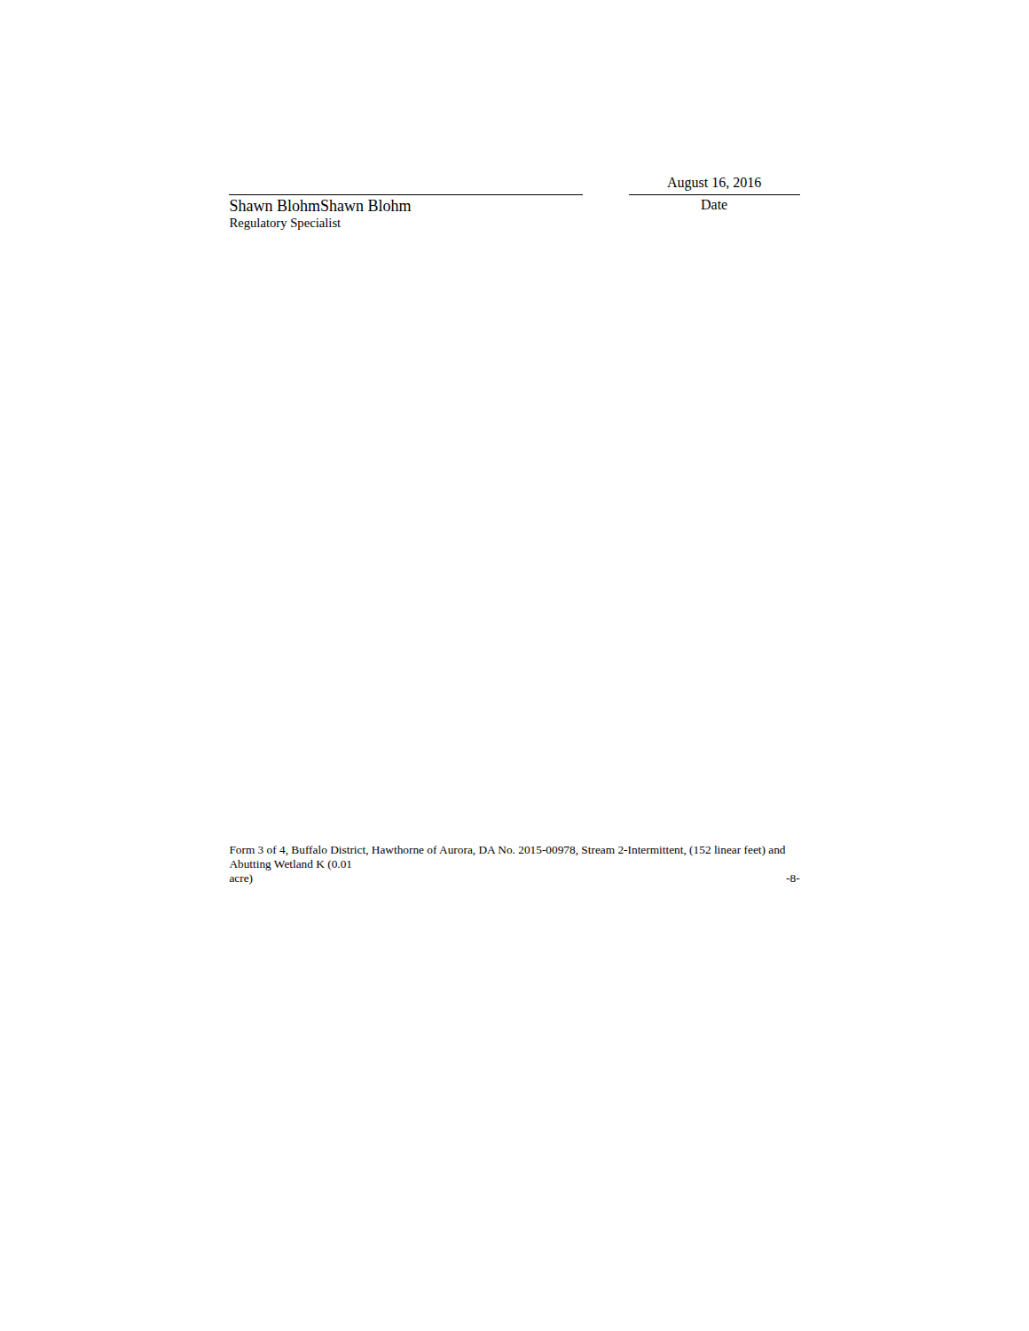| | | August 16, 2016 |
| Shawn BlohmShawn Blohm | | Date |
| Regulatory Specialist | | |
Form 3 of 4, Buffalo District, Hawthorne of Aurora, DA No. 2015-00978, Stream 2-Intermittent, (152 linear feet) and Abutting Wetland K (0.01
acre) -8-